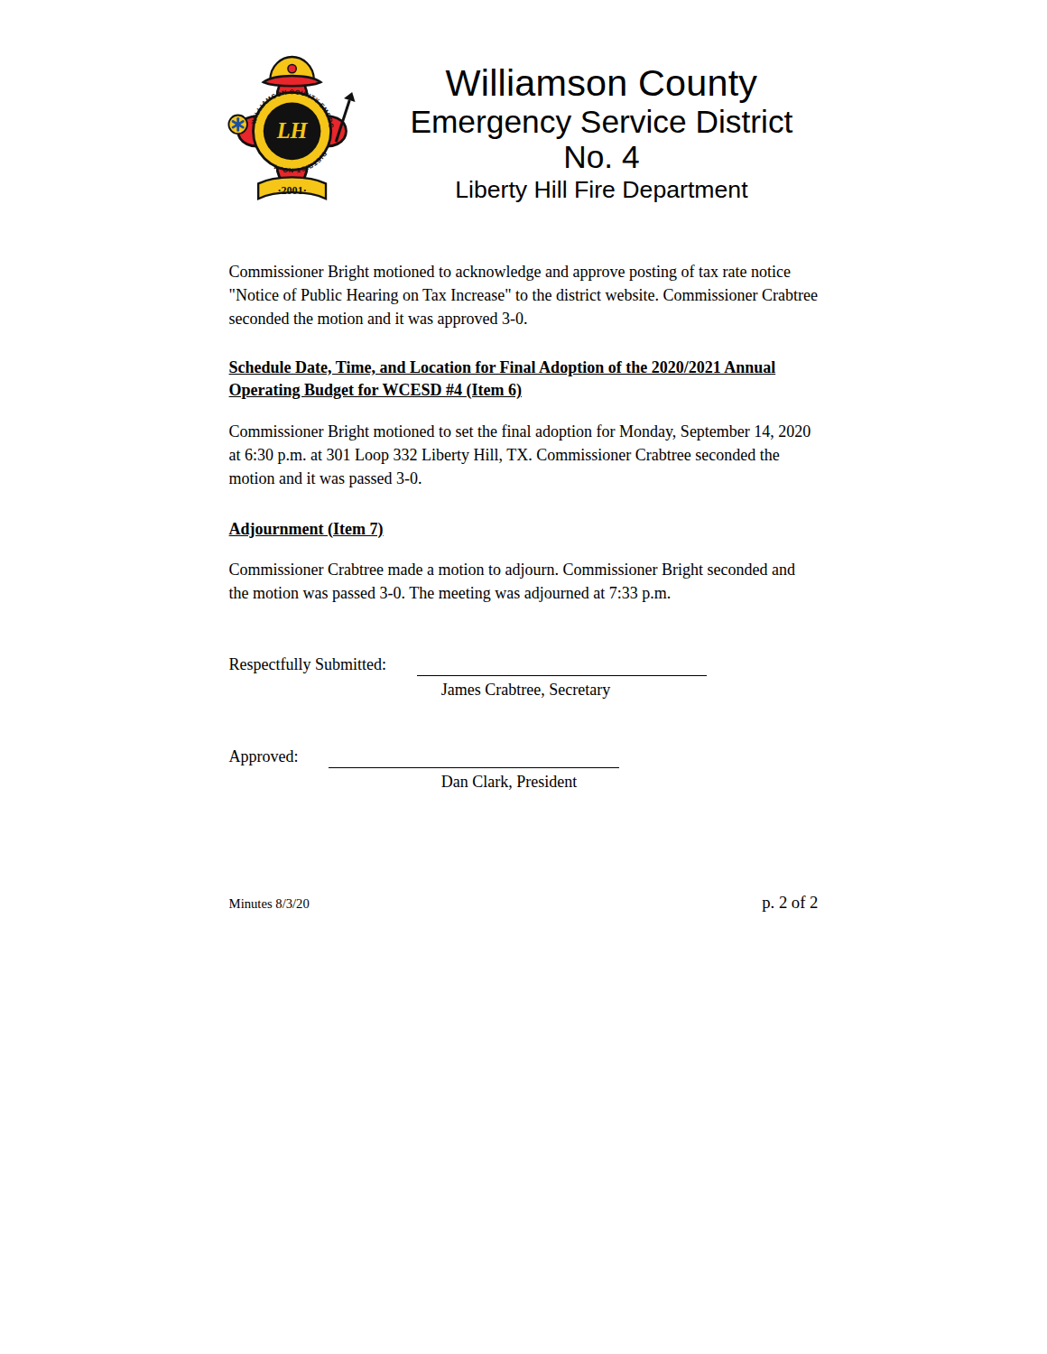LH WILLIAMSON COUNTY EMERGENCY SERVICES DISTRICT NO. 4 ·2001·
Williamson County
Emergency Service District No. 4
Liberty Hill Fire Department
Commissioner Bright motioned to acknowledge and approve posting of tax rate notice "Notice of Public Hearing on Tax Increase" to the district website. Commissioner Crabtree seconded the motion and it was approved 3-0.
Schedule Date, Time, and Location for Final Adoption of the 2020/2021 Annual Operating Budget for WCESD #4 (Item 6)
Commissioner Bright motioned to set the final adoption for Monday, September 14, 2020 at 6:30 p.m. at 301 Loop 332 Liberty Hill, TX. Commissioner Crabtree seconded the motion and it was passed 3-0.
Adjournment (Item 7)
Commissioner Crabtree made a motion to adjourn. Commissioner Bright seconded and the motion was passed 3-0. The meeting was adjourned at 7:33 p.m.
Respectfully Submitted:
James Crabtree, Secretary
Approved:
Dan Clark, President
Minutes 8/3/20
p. 2 of 2